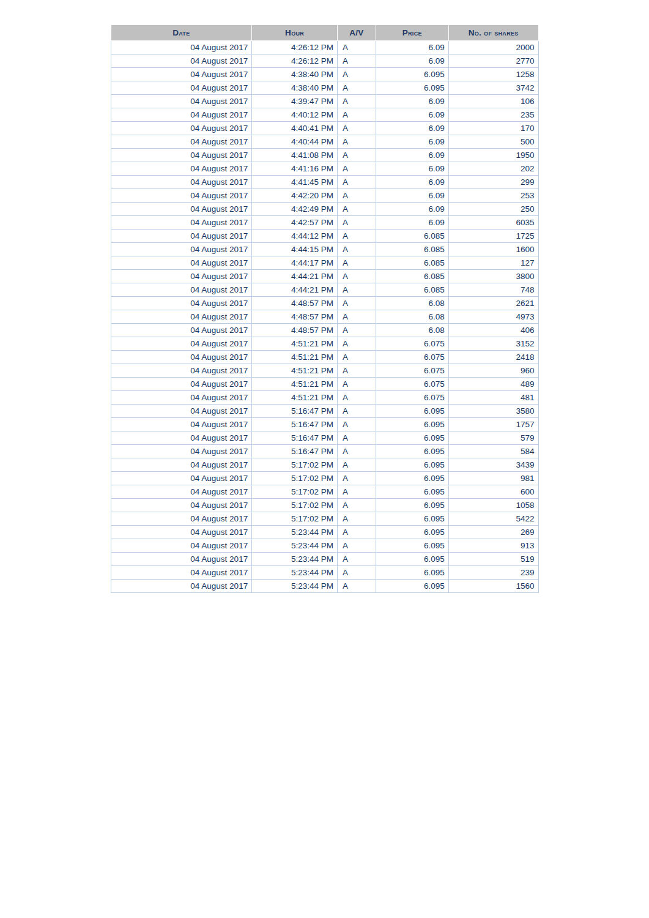| Date | Hour | A/V | Price | No. of shares |
| --- | --- | --- | --- | --- |
| 04 August 2017 | 4:26:12 PM | A | 6.09 | 2000 |
| 04 August 2017 | 4:26:12 PM | A | 6.09 | 2770 |
| 04 August 2017 | 4:38:40 PM | A | 6.095 | 1258 |
| 04 August 2017 | 4:38:40 PM | A | 6.095 | 3742 |
| 04 August 2017 | 4:39:47 PM | A | 6.09 | 106 |
| 04 August 2017 | 4:40:12 PM | A | 6.09 | 235 |
| 04 August 2017 | 4:40:41 PM | A | 6.09 | 170 |
| 04 August 2017 | 4:40:44 PM | A | 6.09 | 500 |
| 04 August 2017 | 4:41:08 PM | A | 6.09 | 1950 |
| 04 August 2017 | 4:41:16 PM | A | 6.09 | 202 |
| 04 August 2017 | 4:41:45 PM | A | 6.09 | 299 |
| 04 August 2017 | 4:42:20 PM | A | 6.09 | 253 |
| 04 August 2017 | 4:42:49 PM | A | 6.09 | 250 |
| 04 August 2017 | 4:42:57 PM | A | 6.09 | 6035 |
| 04 August 2017 | 4:44:12 PM | A | 6.085 | 1725 |
| 04 August 2017 | 4:44:15 PM | A | 6.085 | 1600 |
| 04 August 2017 | 4:44:17 PM | A | 6.085 | 127 |
| 04 August 2017 | 4:44:21 PM | A | 6.085 | 3800 |
| 04 August 2017 | 4:44:21 PM | A | 6.085 | 748 |
| 04 August 2017 | 4:48:57 PM | A | 6.08 | 2621 |
| 04 August 2017 | 4:48:57 PM | A | 6.08 | 4973 |
| 04 August 2017 | 4:48:57 PM | A | 6.08 | 406 |
| 04 August 2017 | 4:51:21 PM | A | 6.075 | 3152 |
| 04 August 2017 | 4:51:21 PM | A | 6.075 | 2418 |
| 04 August 2017 | 4:51:21 PM | A | 6.075 | 960 |
| 04 August 2017 | 4:51:21 PM | A | 6.075 | 489 |
| 04 August 2017 | 4:51:21 PM | A | 6.075 | 481 |
| 04 August 2017 | 5:16:47 PM | A | 6.095 | 3580 |
| 04 August 2017 | 5:16:47 PM | A | 6.095 | 1757 |
| 04 August 2017 | 5:16:47 PM | A | 6.095 | 579 |
| 04 August 2017 | 5:16:47 PM | A | 6.095 | 584 |
| 04 August 2017 | 5:17:02 PM | A | 6.095 | 3439 |
| 04 August 2017 | 5:17:02 PM | A | 6.095 | 981 |
| 04 August 2017 | 5:17:02 PM | A | 6.095 | 600 |
| 04 August 2017 | 5:17:02 PM | A | 6.095 | 1058 |
| 04 August 2017 | 5:17:02 PM | A | 6.095 | 5422 |
| 04 August 2017 | 5:23:44 PM | A | 6.095 | 269 |
| 04 August 2017 | 5:23:44 PM | A | 6.095 | 913 |
| 04 August 2017 | 5:23:44 PM | A | 6.095 | 519 |
| 04 August 2017 | 5:23:44 PM | A | 6.095 | 239 |
| 04 August 2017 | 5:23:44 PM | A | 6.095 | 1560 |